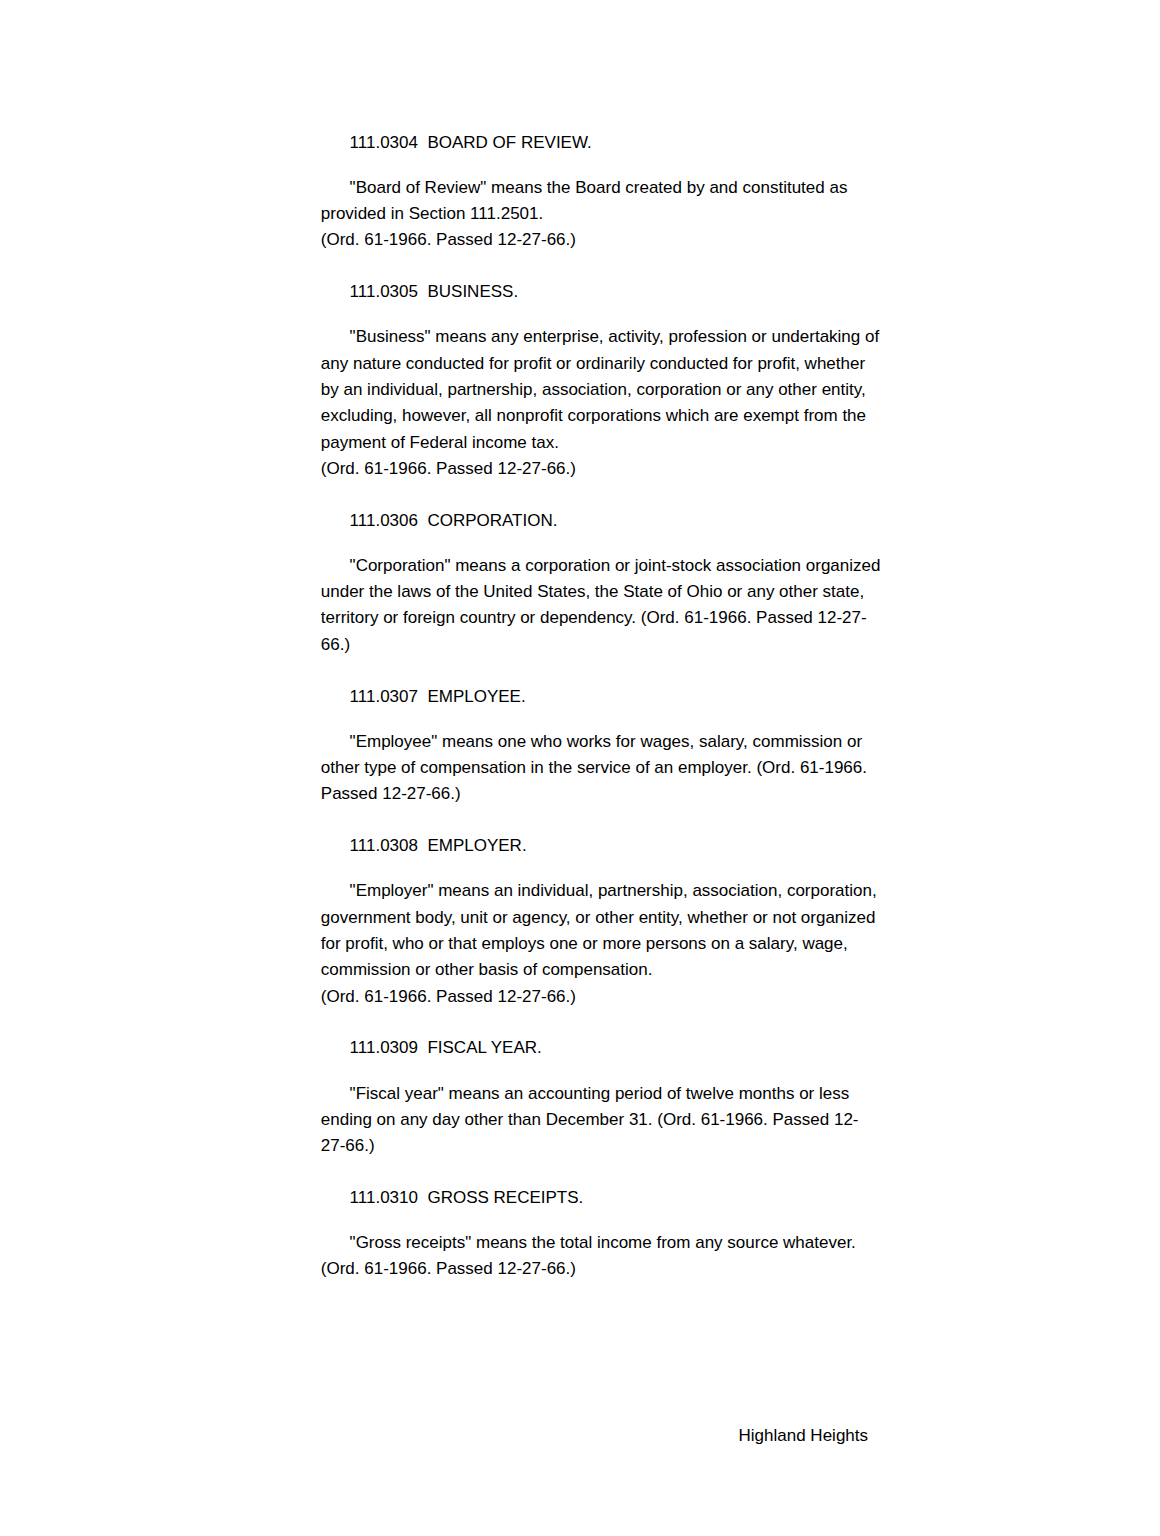111.0304 BOARD OF REVIEW.
"Board of Review" means the Board created by and constituted as provided in Section 111.2501.
(Ord. 61-1966. Passed 12-27-66.)
111.0305 BUSINESS.
"Business" means any enterprise, activity, profession or undertaking of any nature conducted for profit or ordinarily conducted for profit, whether by an individual, partnership, association, corporation or any other entity, excluding, however, all nonprofit corporations which are exempt from the payment of Federal income tax.
(Ord. 61-1966. Passed 12-27-66.)
111.0306 CORPORATION.
"Corporation" means a corporation or joint-stock association organized under the laws of the United States, the State of Ohio or any other state, territory or foreign country or dependency. (Ord. 61-1966. Passed 12-27-66.)
111.0307 EMPLOYEE.
"Employee" means one who works for wages, salary, commission or other type of compensation in the service of an employer. (Ord. 61-1966. Passed 12-27-66.)
111.0308 EMPLOYER.
"Employer" means an individual, partnership, association, corporation, government body, unit or agency, or other entity, whether or not organized for profit, who or that employs one or more persons on a salary, wage, commission or other basis of compensation.
(Ord. 61-1966. Passed 12-27-66.)
111.0309 FISCAL YEAR.
"Fiscal year" means an accounting period of twelve months or less ending on any day other than December 31. (Ord. 61-1966. Passed 12-27-66.)
111.0310 GROSS RECEIPTS.
"Gross receipts" means the total income from any source whatever.
(Ord. 61-1966. Passed 12-27-66.)
Highland Heights